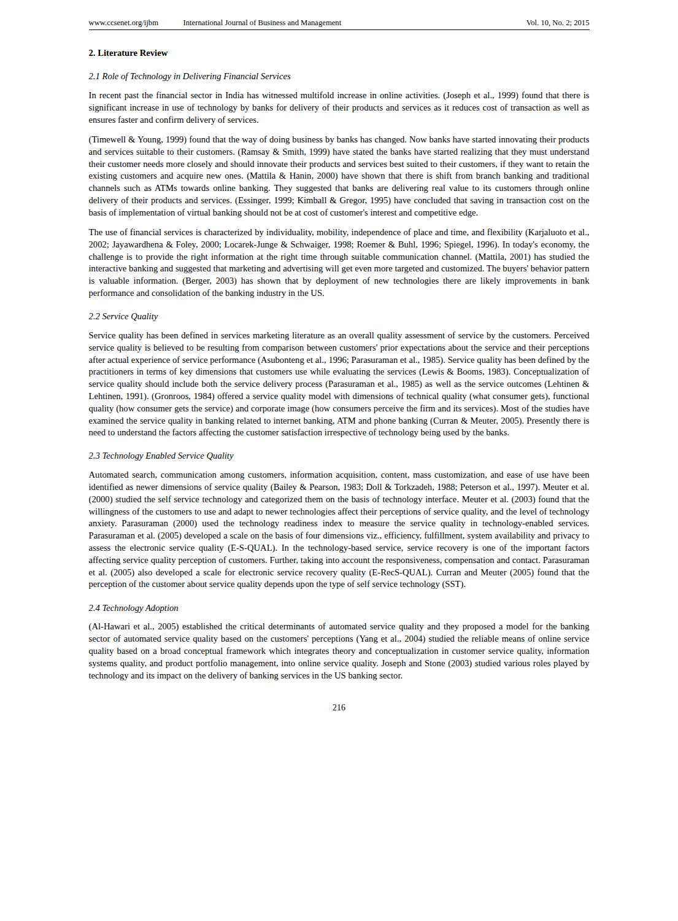www.ccsenet.org/ijbm International Journal of Business and Management Vol. 10, No. 2; 2015
2. Literature Review
2.1 Role of Technology in Delivering Financial Services
In recent past the financial sector in India has witnessed multifold increase in online activities. (Joseph et al., 1999) found that there is significant increase in use of technology by banks for delivery of their products and services as it reduces cost of transaction as well as ensures faster and confirm delivery of services.
(Timewell & Young, 1999) found that the way of doing business by banks has changed. Now banks have started innovating their products and services suitable to their customers. (Ramsay & Smith, 1999) have stated the banks have started realizing that they must understand their customer needs more closely and should innovate their products and services best suited to their customers, if they want to retain the existing customers and acquire new ones. (Mattila & Hanin, 2000) have shown that there is shift from branch banking and traditional channels such as ATMs towards online banking. They suggested that banks are delivering real value to its customers through online delivery of their products and services. (Essinger, 1999; Kimball & Gregor, 1995) have concluded that saving in transaction cost on the basis of implementation of virtual banking should not be at cost of customer's interest and competitive edge.
The use of financial services is characterized by individuality, mobility, independence of place and time, and flexibility (Karjaluoto et al., 2002; Jayawardhena & Foley, 2000; Locarek-Junge & Schwaiger, 1998; Roemer & Buhl, 1996; Spiegel, 1996). In today's economy, the challenge is to provide the right information at the right time through suitable communication channel. (Mattila, 2001) has studied the interactive banking and suggested that marketing and advertising will get even more targeted and customized. The buyers' behavior pattern is valuable information. (Berger, 2003) has shown that by deployment of new technologies there are likely improvements in bank performance and consolidation of the banking industry in the US.
2.2 Service Quality
Service quality has been defined in services marketing literature as an overall quality assessment of service by the customers. Perceived service quality is believed to be resulting from comparison between customers' prior expectations about the service and their perceptions after actual experience of service performance (Asubonteng et al., 1996; Parasuraman et al., 1985). Service quality has been defined by the practitioners in terms of key dimensions that customers use while evaluating the services (Lewis & Booms, 1983). Conceptualization of service quality should include both the service delivery process (Parasuraman et al., 1985) as well as the service outcomes (Lehtinen & Lehtinen, 1991). (Gronroos, 1984) offered a service quality model with dimensions of technical quality (what consumer gets), functional quality (how consumer gets the service) and corporate image (how consumers perceive the firm and its services). Most of the studies have examined the service quality in banking related to internet banking, ATM and phone banking (Curran & Meuter, 2005). Presently there is need to understand the factors affecting the customer satisfaction irrespective of technology being used by the banks.
2.3 Technology Enabled Service Quality
Automated search, communication among customers, information acquisition, content, mass customization, and ease of use have been identified as newer dimensions of service quality (Bailey & Pearson, 1983; Doll & Torkzadeh, 1988; Peterson et al., 1997). Meuter et al. (2000) studied the self service technology and categorized them on the basis of technology interface. Meuter et al. (2003) found that the willingness of the customers to use and adapt to newer technologies affect their perceptions of service quality, and the level of technology anxiety. Parasuraman (2000) used the technology readiness index to measure the service quality in technology-enabled services. Parasuraman et al. (2005) developed a scale on the basis of four dimensions viz., efficiency, fulfillment, system availability and privacy to assess the electronic service quality (E-S-QUAL). In the technology-based service, service recovery is one of the important factors affecting service quality perception of customers. Further, taking into account the responsiveness, compensation and contact. Parasuraman et al. (2005) also developed a scale for electronic service recovery quality (E-RecS-QUAL). Curran and Meuter (2005) found that the perception of the customer about service quality depends upon the type of self service technology (SST).
2.4 Technology Adoption
(Al-Hawari et al., 2005) established the critical determinants of automated service quality and they proposed a model for the banking sector of automated service quality based on the customers' perceptions (Yang et al., 2004) studied the reliable means of online service quality based on a broad conceptual framework which integrates theory and conceptualization in customer service quality, information systems quality, and product portfolio management, into online service quality. Joseph and Stone (2003) studied various roles played by technology and its impact on the delivery of banking services in the US banking sector.
216